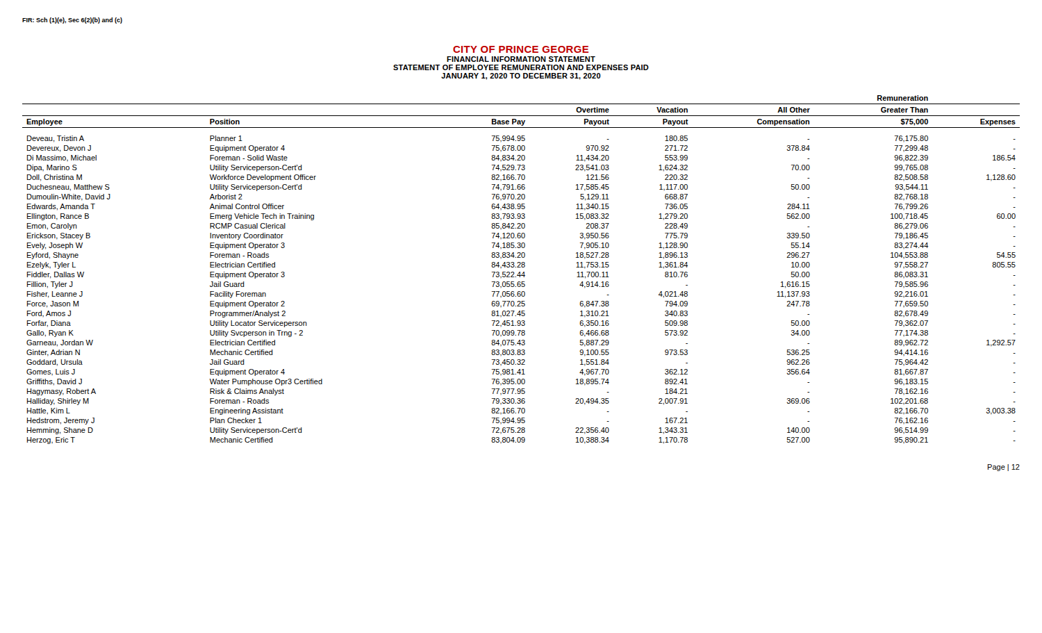FIR: Sch (1)(e), Sec 6(2)(b) and (c)
CITY OF PRINCE GEORGE
FINANCIAL INFORMATION STATEMENT
STATEMENT OF EMPLOYEE REMUNERATION AND EXPENSES PAID
JANUARY 1, 2020 TO DECEMBER 31, 2020
| | | | | | | Remuneration | |
| --- | --- | --- | --- | --- | --- | --- | --- |
| | | | Overtime | Vacation | All Other | Greater Than | |
| Employee | Position | Base Pay | Payout | Payout | Compensation | $75,000 | Expenses |
| Deveau, Tristin A | Planner 1 | 75,994.95 | - | 180.85 | - | 76,175.80 | - |
| Devereux, Devon J | Equipment Operator 4 | 75,678.00 | 970.92 | 271.72 | 378.84 | 77,299.48 | - |
| Di Massimo, Michael | Foreman - Solid Waste | 84,834.20 | 11,434.20 | 553.99 | - | 96,822.39 | 186.54 |
| Dipa, Marino S | Utility Serviceperson-Cert'd | 74,529.73 | 23,541.03 | 1,624.32 | 70.00 | 99,765.08 | - |
| Doll, Christina M | Workforce Development Officer | 82,166.70 | 121.56 | 220.32 | - | 82,508.58 | 1,128.60 |
| Duchesneau, Matthew S | Utility Serviceperson-Cert'd | 74,791.66 | 17,585.45 | 1,117.00 | 50.00 | 93,544.11 | - |
| Dumoulin-White, David J | Arborist 2 | 76,970.20 | 5,129.11 | 668.87 | - | 82,768.18 | - |
| Edwards, Amanda T | Animal Control Officer | 64,438.95 | 11,340.15 | 736.05 | 284.11 | 76,799.26 | - |
| Ellington, Rance B | Emerg Vehicle Tech in Training | 83,793.93 | 15,083.32 | 1,279.20 | 562.00 | 100,718.45 | 60.00 |
| Emon, Carolyn | RCMP Casual Clerical | 85,842.20 | 208.37 | 228.49 | - | 86,279.06 | - |
| Erickson, Stacey B | Inventory Coordinator | 74,120.60 | 3,950.56 | 775.79 | 339.50 | 79,186.45 | - |
| Evely, Joseph W | Equipment Operator 3 | 74,185.30 | 7,905.10 | 1,128.90 | 55.14 | 83,274.44 | - |
| Eyford, Shayne | Foreman - Roads | 83,834.20 | 18,527.28 | 1,896.13 | 296.27 | 104,553.88 | 54.55 |
| Ezelyk, Tyler L | Electrician Certified | 84,433.28 | 11,753.15 | 1,361.84 | 10.00 | 97,558.27 | 805.55 |
| Fiddler, Dallas W | Equipment Operator 3 | 73,522.44 | 11,700.11 | 810.76 | 50.00 | 86,083.31 | - |
| Fillion, Tyler J | Jail Guard | 73,055.65 | 4,914.16 | - | 1,616.15 | 79,585.96 | - |
| Fisher, Leanne J | Facility Foreman | 77,056.60 | - | 4,021.48 | 11,137.93 | 92,216.01 | - |
| Force, Jason M | Equipment Operator 2 | 69,770.25 | 6,847.38 | 794.09 | 247.78 | 77,659.50 | - |
| Ford, Amos J | Programmer/Analyst 2 | 81,027.45 | 1,310.21 | 340.83 | - | 82,678.49 | - |
| Forfar, Diana | Utility Locator Serviceperson | 72,451.93 | 6,350.16 | 509.98 | 50.00 | 79,362.07 | - |
| Gallo, Ryan K | Utility Svcperson in Trng - 2 | 70,099.78 | 6,466.68 | 573.92 | 34.00 | 77,174.38 | - |
| Garneau, Jordan W | Electrician Certified | 84,075.43 | 5,887.29 | - | - | 89,962.72 | 1,292.57 |
| Ginter, Adrian N | Mechanic Certified | 83,803.83 | 9,100.55 | 973.53 | 536.25 | 94,414.16 | - |
| Goddard, Ursula | Jail Guard | 73,450.32 | 1,551.84 | - | 962.26 | 75,964.42 | - |
| Gomes, Luis J | Equipment Operator 4 | 75,981.41 | 4,967.70 | 362.12 | 356.64 | 81,667.87 | - |
| Griffiths, David J | Water Pumphouse Opr3 Certified | 76,395.00 | 18,895.74 | 892.41 | - | 96,183.15 | - |
| Hagymasy, Robert A | Risk & Claims Analyst | 77,977.95 | - | 184.21 | - | 78,162.16 | - |
| Halliday, Shirley M | Foreman - Roads | 79,330.36 | 20,494.35 | 2,007.91 | 369.06 | 102,201.68 | - |
| Hattle, Kim L | Engineering Assistant | 82,166.70 | - | - | - | 82,166.70 | 3,003.38 |
| Hedstrom, Jeremy J | Plan Checker 1 | 75,994.95 | - | 167.21 | - | 76,162.16 | - |
| Hemming, Shane D | Utility Serviceperson-Cert'd | 72,675.28 | 22,356.40 | 1,343.31 | 140.00 | 96,514.99 | - |
| Herzog, Eric T | Mechanic Certified | 83,804.09 | 10,388.34 | 1,170.78 | 527.00 | 95,890.21 | - |
Page | 12